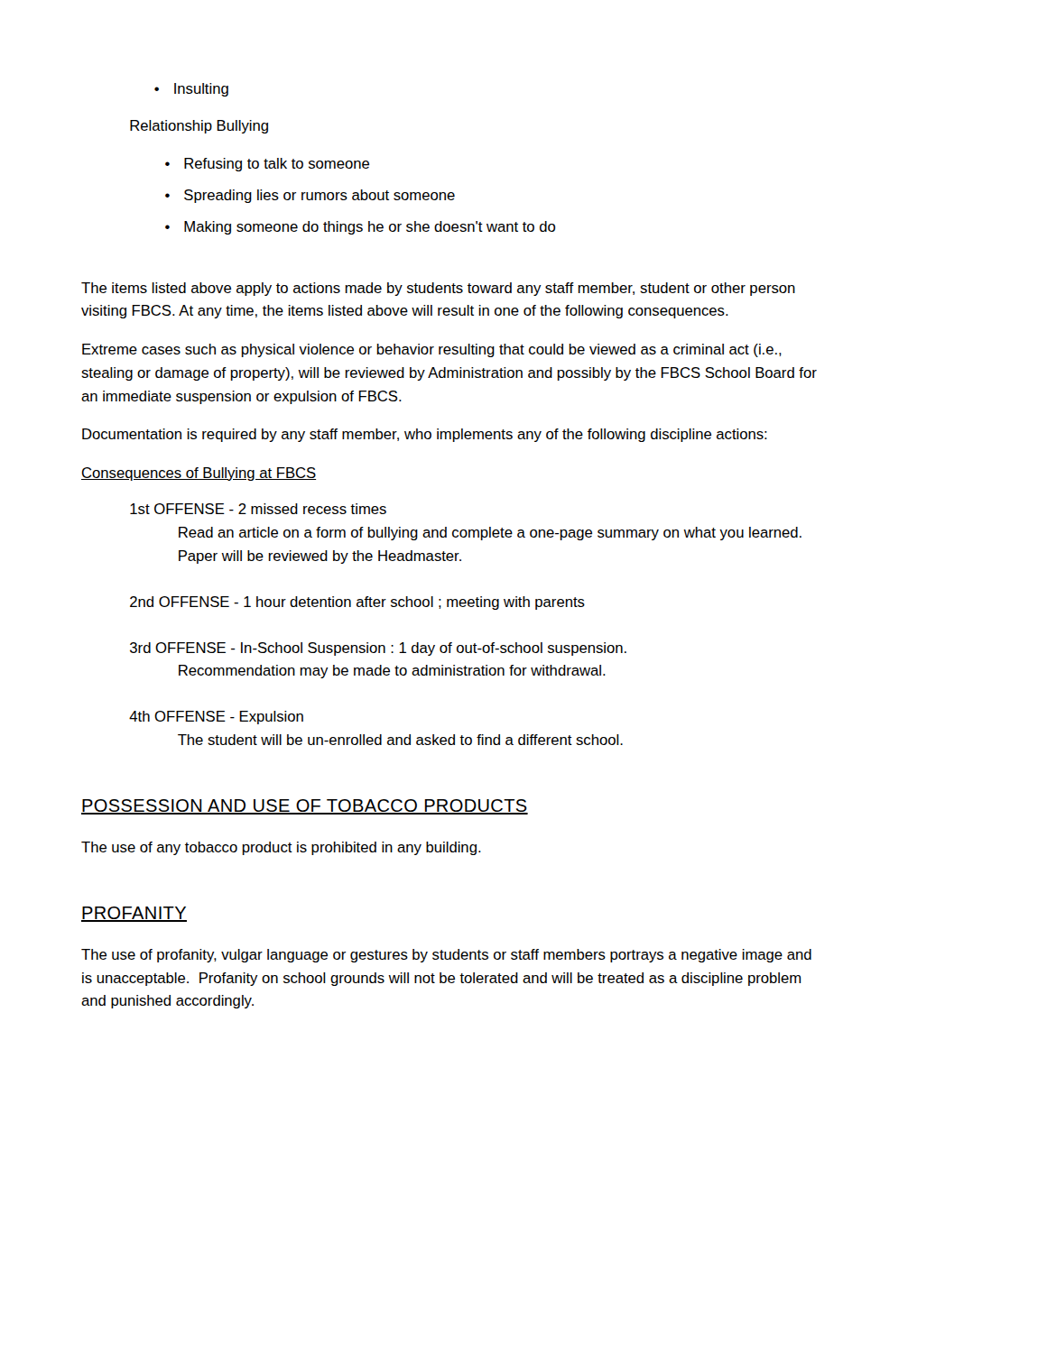Insulting
Relationship Bullying
Refusing to talk to someone
Spreading lies or rumors about someone
Making someone do things he or she doesn't want to do
The items listed above apply to actions made by students toward any staff member, student or other person visiting FBCS. At any time, the items listed above will result in one of the following consequences.
Extreme cases such as physical violence or behavior resulting that could be viewed as a criminal act (i.e., stealing or damage of property), will be reviewed by Administration and possibly by the FBCS School Board for an immediate suspension or expulsion of FBCS.
Documentation is required by any staff member, who implements any of the following discipline actions:
Consequences of Bullying at FBCS
1st OFFENSE - 2 missed recess times
Read an article on a form of bullying and complete a one-page summary on what you learned. Paper will be reviewed by the Headmaster.
2nd OFFENSE - 1 hour detention after school ; meeting with parents
3rd OFFENSE - In-School Suspension : 1 day of out-of-school suspension.
Recommendation may be made to administration for withdrawal.
4th OFFENSE - Expulsion
The student will be un-enrolled and asked to find a different school.
POSSESSION AND USE OF TOBACCO PRODUCTS
The use of any tobacco product is prohibited in any building.
PROFANITY
The use of profanity, vulgar language or gestures by students or staff members portrays a negative image and is unacceptable. Profanity on school grounds will not be tolerated and will be treated as a discipline problem and punished accordingly.